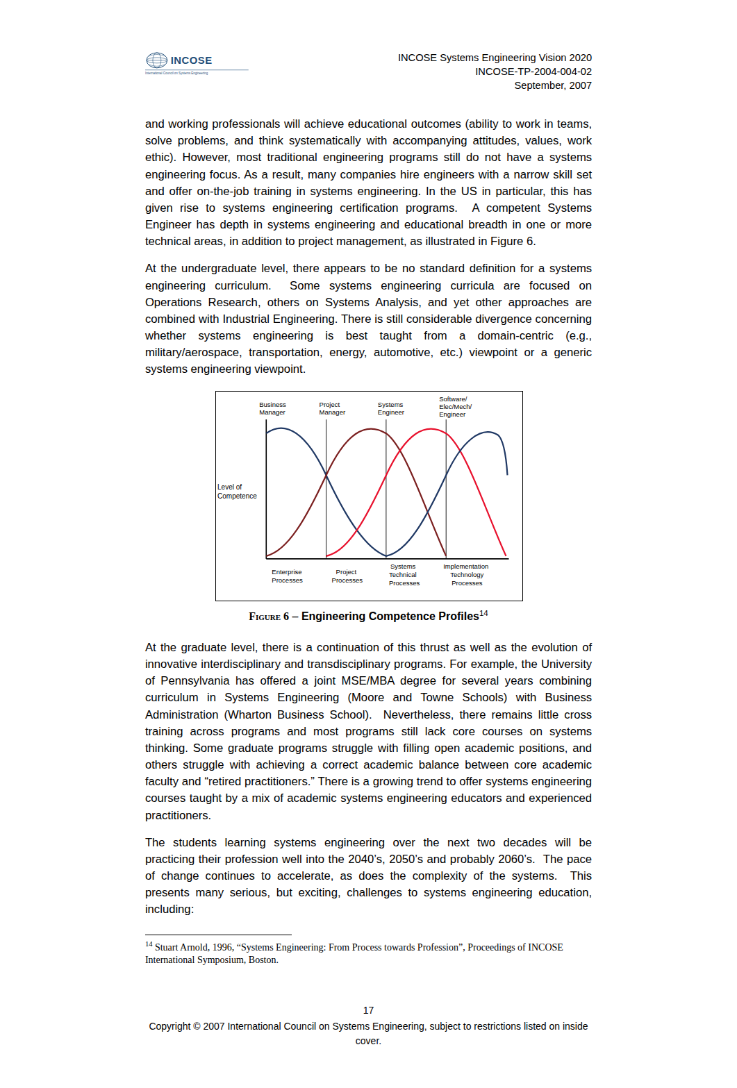INCOSE International Council on Systems Engineering
INCOSE Systems Engineering Vision 2020
INCOSE-TP-2004-004-02
September, 2007
and working professionals will achieve educational outcomes (ability to work in teams, solve problems, and think systematically with accompanying attitudes, values, work ethic). However, most traditional engineering programs still do not have a systems engineering focus. As a result, many companies hire engineers with a narrow skill set and offer on-the-job training in systems engineering. In the US in particular, this has given rise to systems engineering certification programs. A competent Systems Engineer has depth in systems engineering and educational breadth in one or more technical areas, in addition to project management, as illustrated in Figure 6.
At the undergraduate level, there appears to be no standard definition for a systems engineering curriculum. Some systems engineering curricula are focused on Operations Research, others on Systems Analysis, and yet other approaches are combined with Industrial Engineering. There is still considerable divergence concerning whether systems engineering is best taught from a domain-centric (e.g., military/aerospace, transportation, energy, automotive, etc.) viewpoint or a generic systems engineering viewpoint.
Business Manager Project Manager Systems Engineer Software/ Elec/Mech/ Engineer Level of Competence Enterprise Processes Project Processes Systems Technical Processes Implementation Technology Processes
Figure 6 – Engineering Competence Profiles14
At the graduate level, there is a continuation of this thrust as well as the evolution of innovative interdisciplinary and transdisciplinary programs. For example, the University of Pennsylvania has offered a joint MSE/MBA degree for several years combining curriculum in Systems Engineering (Moore and Towne Schools) with Business Administration (Wharton Business School). Nevertheless, there remains little cross training across programs and most programs still lack core courses on systems thinking. Some graduate programs struggle with filling open academic positions, and others struggle with achieving a correct academic balance between core academic faculty and “retired practitioners.” There is a growing trend to offer systems engineering courses taught by a mix of academic systems engineering educators and experienced practitioners.
The students learning systems engineering over the next two decades will be practicing their profession well into the 2040’s, 2050’s and probably 2060’s. The pace of change continues to accelerate, as does the complexity of the systems. This presents many serious, but exciting, challenges to systems engineering education, including:
14 Stuart Arnold, 1996, “Systems Engineering: From Process towards Profession”, Proceedings of INCOSE International Symposium, Boston.
17
Copyright © 2007 International Council on Systems Engineering, subject to restrictions listed on inside cover.